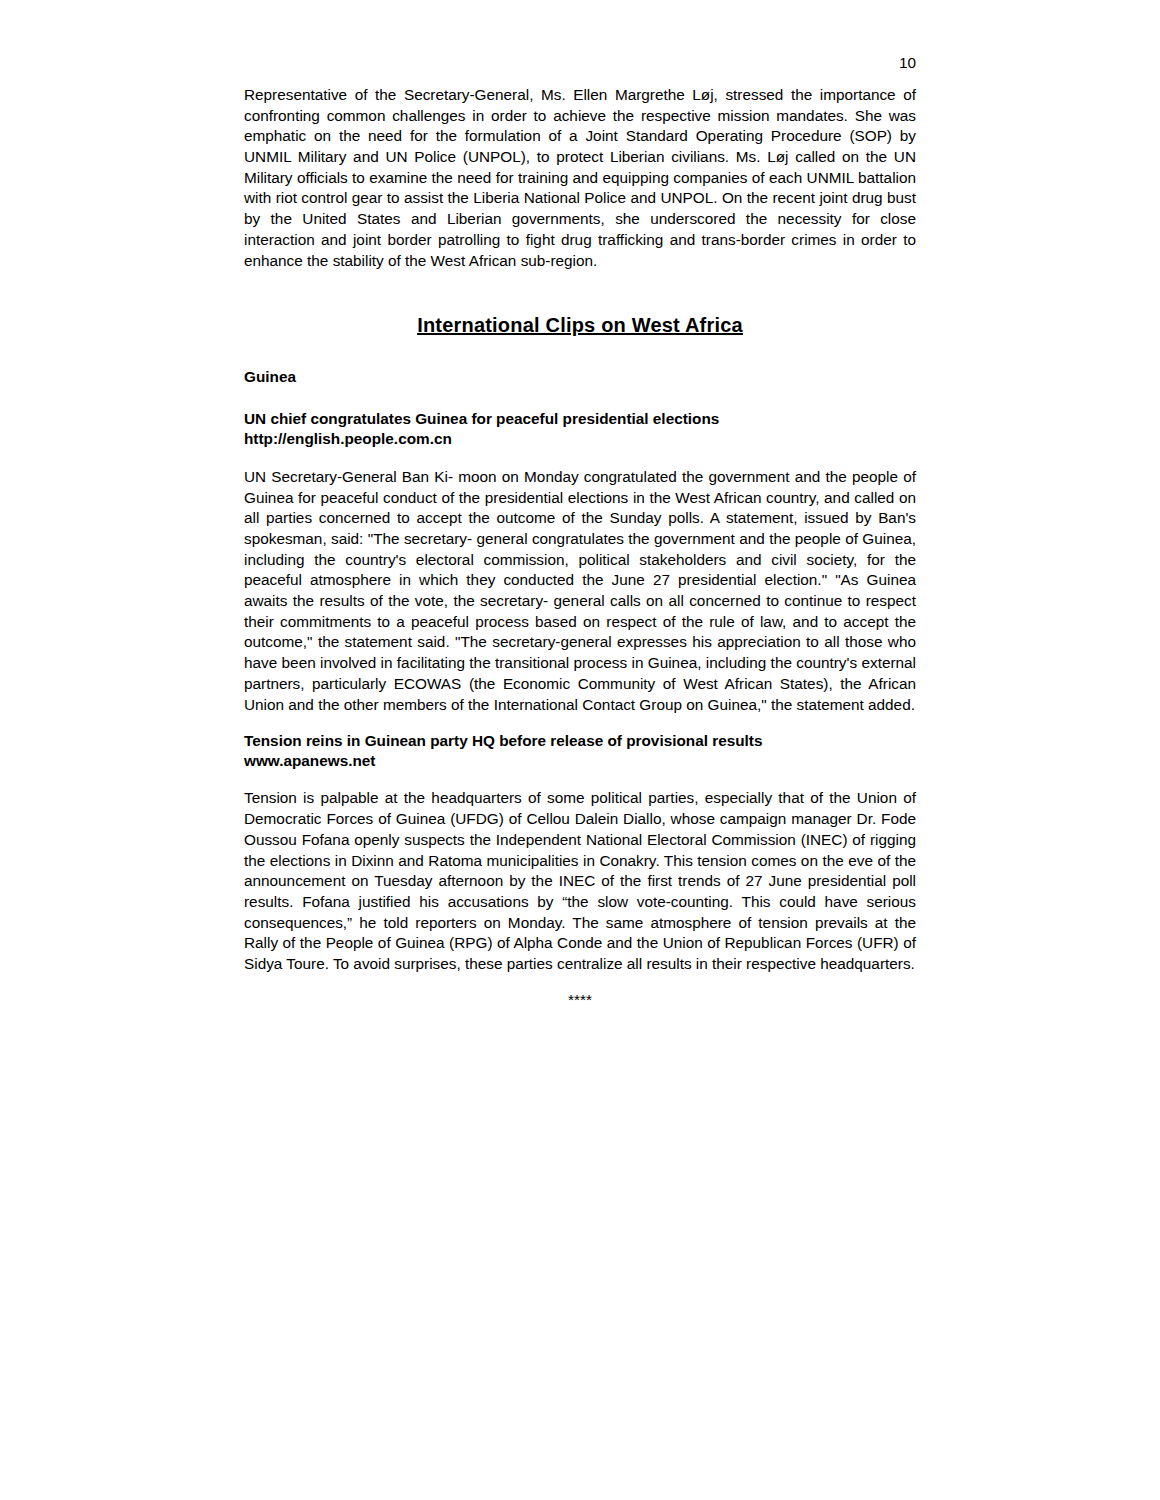10
Representative of the Secretary-General, Ms. Ellen Margrethe Løj, stressed the importance of confronting common challenges in order to achieve the respective mission mandates. She was emphatic on the need for the formulation of a Joint Standard Operating Procedure (SOP) by UNMIL Military and UN Police (UNPOL), to protect Liberian civilians. Ms. Løj called on the UN Military officials to examine the need for training and equipping companies of each UNMIL battalion with riot control gear to assist the Liberia National Police and UNPOL. On the recent joint drug bust by the United States and Liberian governments, she underscored the necessity for close interaction and joint border patrolling to fight drug trafficking and trans-border crimes in order to enhance the stability of the West African sub-region.
International Clips on West Africa
Guinea
UN chief congratulates Guinea for peaceful presidential elections
http://english.people.com.cn
UN Secretary-General Ban Ki- moon on Monday congratulated the government and the people of Guinea for peaceful conduct of the presidential elections in the West African country, and called on all parties concerned to accept the outcome of the Sunday polls. A statement, issued by Ban's spokesman, said: "The secretary- general congratulates the government and the people of Guinea, including the country's electoral commission, political stakeholders and civil society, for the peaceful atmosphere in which they conducted the June 27 presidential election." "As Guinea awaits the results of the vote, the secretary- general calls on all concerned to continue to respect their commitments to a peaceful process based on respect of the rule of law, and to accept the outcome," the statement said. "The secretary-general expresses his appreciation to all those who have been involved in facilitating the transitional process in Guinea, including the country's external partners, particularly ECOWAS (the Economic Community of West African States), the African Union and the other members of the International Contact Group on Guinea," the statement added.
Tension reins in Guinean party HQ before release of provisional results
www.apanews.net
Tension is palpable at the headquarters of some political parties, especially that of the Union of Democratic Forces of Guinea (UFDG) of Cellou Dalein Diallo, whose campaign manager Dr. Fode Oussou Fofana openly suspects the Independent National Electoral Commission (INEC) of rigging the elections in Dixinn and Ratoma municipalities in Conakry. This tension comes on the eve of the announcement on Tuesday afternoon by the INEC of the first trends of 27 June presidential poll results. Fofana justified his accusations by “the slow vote-counting. This could have serious consequences,” he told reporters on Monday. The same atmosphere of tension prevails at the Rally of the People of Guinea (RPG) of Alpha Conde and the Union of Republican Forces (UFR) of Sidya Toure. To avoid surprises, these parties centralize all results in their respective headquarters.
****